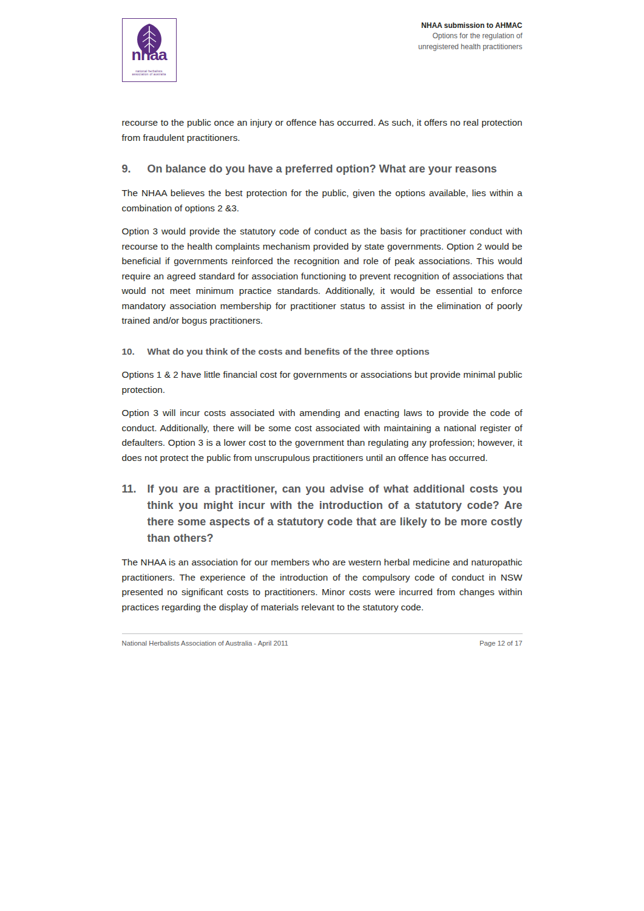nhaa
national herbalists
association of australia
NHAA submission to AHMAC
Options for the regulation of
unregistered health practitioners
recourse to the public once an injury or offence has occurred. As such, it offers no real protection from fraudulent practitioners.
9.
On balance do you have a preferred option? What are your reasons
The NHAA believes the best protection for the public, given the options available, lies within a combination of options 2 &3.
Option 3 would provide the statutory code of conduct as the basis for practitioner conduct with recourse to the health complaints mechanism provided by state governments. Option 2 would be beneficial if governments reinforced the recognition and role of peak associations. This would require an agreed standard for association functioning to prevent recognition of associations that would not meet minimum practice standards. Additionally, it would be essential to enforce mandatory association membership for practitioner status to assist in the elimination of poorly trained and/or bogus practitioners.
10.
What do you think of the costs and benefits of the three options
Options 1 & 2 have little financial cost for governments or associations but provide minimal public protection.
Option 3 will incur costs associated with amending and enacting laws to provide the code of conduct. Additionally, there will be some cost associated with maintaining a national register of defaulters. Option 3 is a lower cost to the government than regulating any profession; however, it does not protect the public from unscrupulous practitioners until an offence has occurred.
11.
If you are a practitioner, can you advise of what additional costs you think you might incur with the introduction of a statutory code? Are there some aspects of a statutory code that are likely to be more costly than others?
The NHAA is an association for our members who are western herbal medicine and naturopathic practitioners. The experience of the introduction of the compulsory code of conduct in NSW presented no significant costs to practitioners. Minor costs were incurred from changes within practices regarding the display of materials relevant to the statutory code.
National Herbalists Association of Australia - April 2011
Page 12 of 17